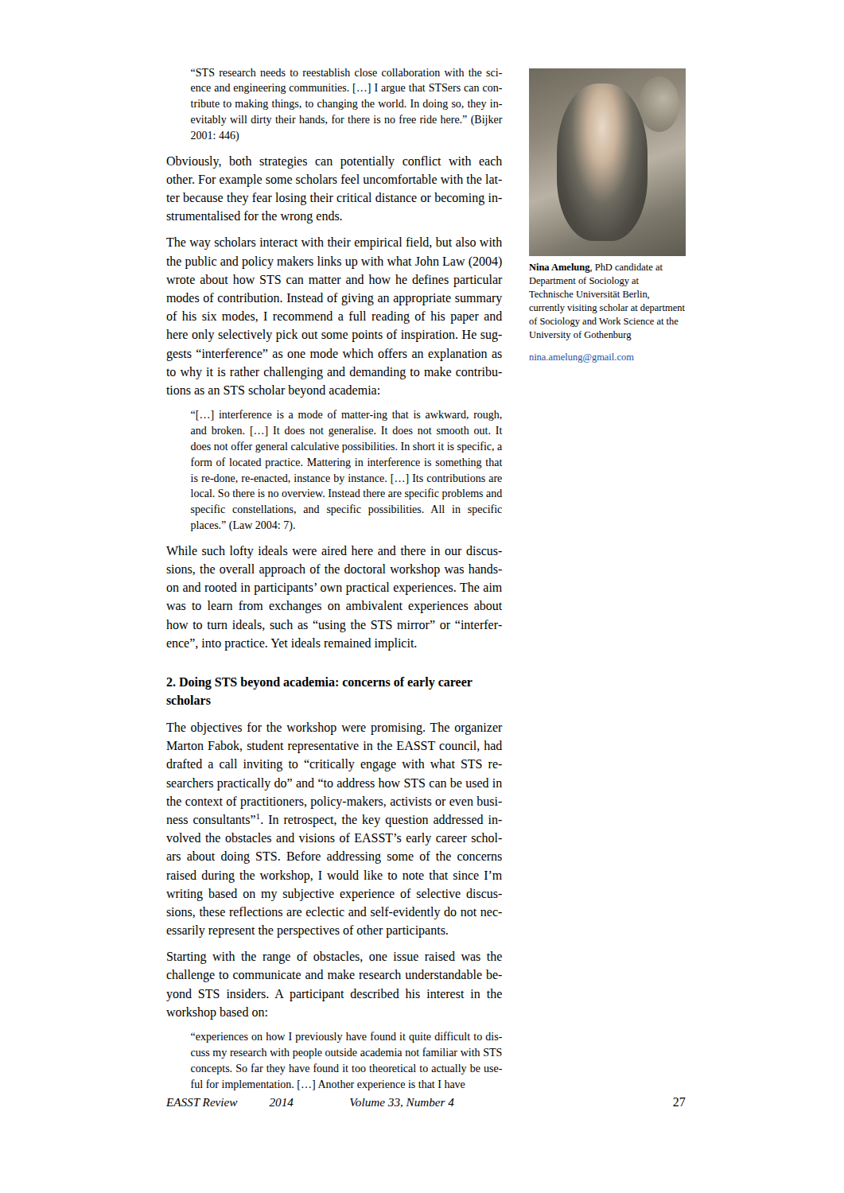“STS research needs to reestablish close collaboration with the science and engineering communities. […] I argue that STSers can contribute to making things, to changing the world. In doing so, they inevitably will dirty their hands, for there is no free ride here.” (Bijker 2001: 446)
Obviously, both strategies can potentially conflict with each other. For example some scholars feel uncomfortable with the latter because they fear losing their critical distance or becoming instrumentalised for the wrong ends.
The way scholars interact with their empirical field, but also with the public and policy makers links up with what John Law (2004) wrote about how STS can matter and how he defines particular modes of contribution. Instead of giving an appropriate summary of his six modes, I recommend a full reading of his paper and here only selectively pick out some points of inspiration. He suggests “interference” as one mode which offers an explanation as to why it is rather challenging and demanding to make contributions as an STS scholar beyond academia:
“[…] interference is a mode of matter-ing that is awkward, rough, and broken. […] It does not generalise. It does not smooth out. It does not offer general calculative possibilities. In short it is specific, a form of located practice. Mattering in interference is something that is re-done, re-enacted, instance by instance. […] Its contributions are local. So there is no overview. Instead there are specific problems and specific constellations, and specific possibilities. All in specific places.” (Law 2004: 7).
While such lofty ideals were aired here and there in our discussions, the overall approach of the doctoral workshop was hands-on and rooted in participants’ own practical experiences. The aim was to learn from exchanges on ambivalent experiences about how to turn ideals, such as “using the STS mirror” or “interference”, into practice. Yet ideals remained implicit.
2. Doing STS beyond academia: concerns of early career scholars
The objectives for the workshop were promising. The organizer Marton Fabok, student representative in the EASST council, had drafted a call inviting to “critically engage with what STS researchers practically do” and “to address how STS can be used in the context of practitioners, policy-makers, activists or even business consultants”1. In retrospect, the key question addressed involved the obstacles and visions of EASST’s early career scholars about doing STS. Before addressing some of the concerns raised during the workshop, I would like to note that since I’m writing based on my subjective experience of selective discussions, these reflections are eclectic and self-evidently do not necessarily represent the perspectives of other participants.
Starting with the range of obstacles, one issue raised was the challenge to communicate and make research understandable beyond STS insiders. A participant described his interest in the workshop based on:
“experiences on how I previously have found it quite difficult to discuss my research with people outside academia not familiar with STS concepts. So far they have found it too theoretical to actually be useful for implementation. […] Another experience is that I have
Nina Amelung, PhD candidate at Department of Sociology at Technische Universität Berlin, currently visiting scholar at department of Sociology and Work Science at the University of Gothenburg
nina.amelung@gmail.com
EASST Review 2014 Volume 33, Number 4 27